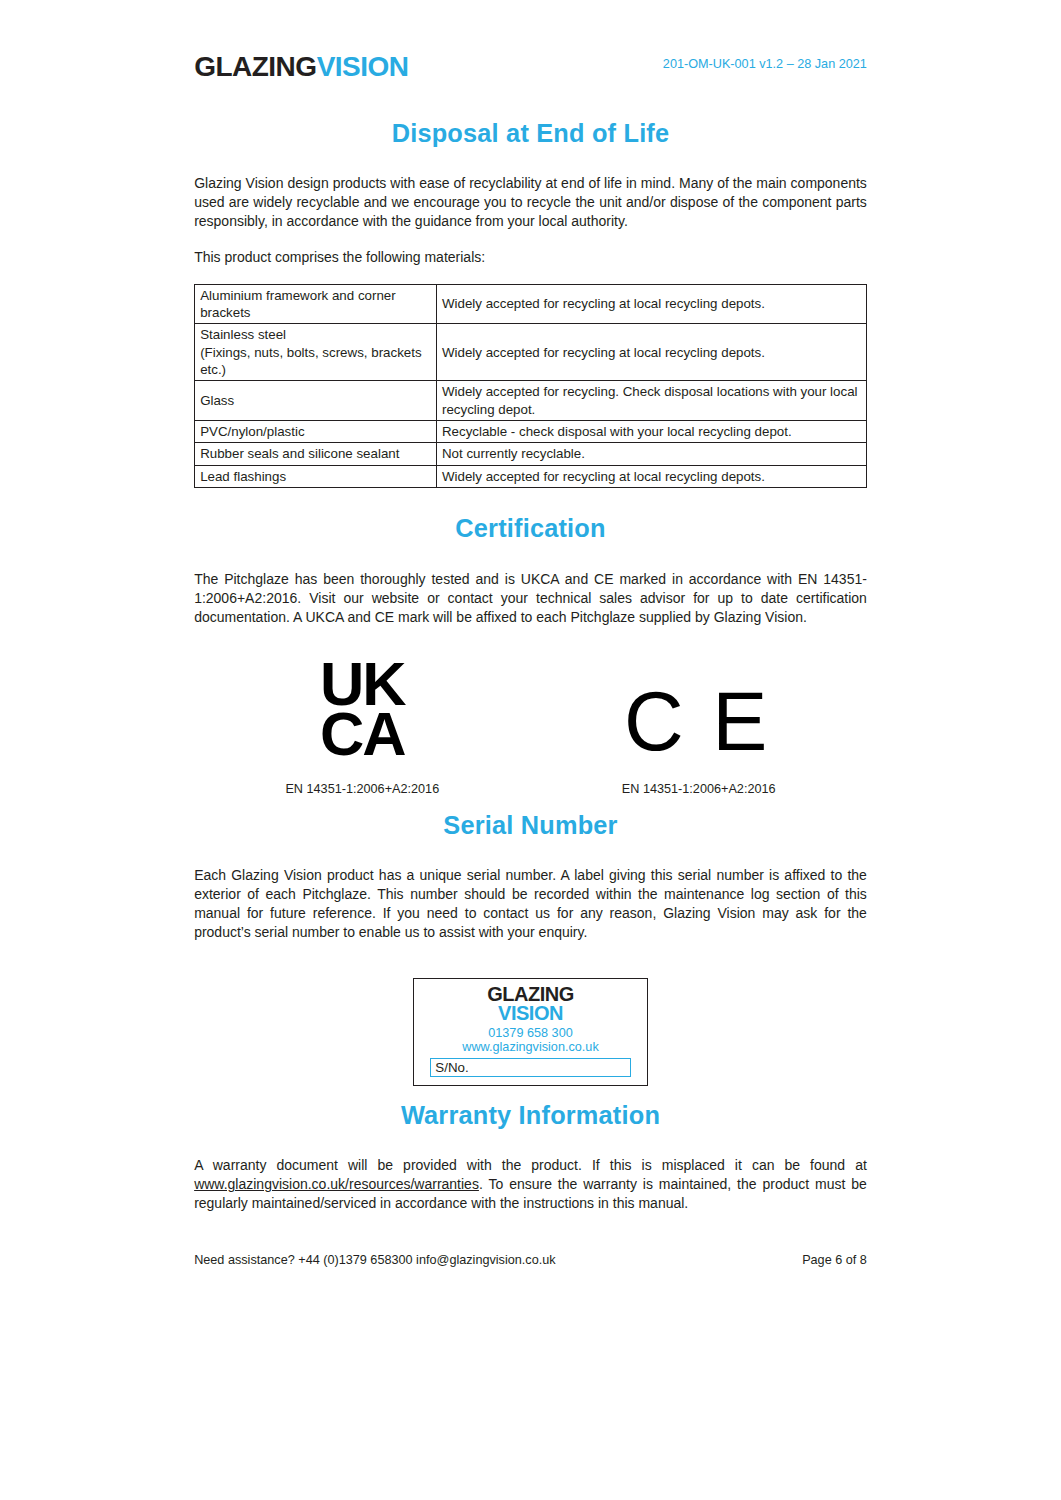GLAZING VISION
201-OM-UK-001 v1.2 – 28 Jan 2021
Disposal at End of Life
Glazing Vision design products with ease of recyclability at end of life in mind. Many of the main components used are widely recyclable and we encourage you to recycle the unit and/or dispose of the component parts responsibly, in accordance with the guidance from your local authority.
This product comprises the following materials:
| Aluminium framework and corner brackets | Widely accepted for recycling at local recycling depots. |
| Stainless steel (Fixings, nuts, bolts, screws, brackets etc.) | Widely accepted for recycling at local recycling depots. |
| Glass | Widely accepted for recycling. Check disposal locations with your local recycling depot. |
| PVC/nylon/plastic | Recyclable - check disposal with your local recycling depot. |
| Rubber seals and silicone sealant | Not currently recyclable. |
| Lead flashings | Widely accepted for recycling at local recycling depots. |
Certification
The Pitchglaze has been thoroughly tested and is UKCA and CE marked in accordance with EN 14351-1:2006+A2:2016. Visit our website or contact your technical sales advisor for up to date certification documentation. A UKCA and CE mark will be affixed to each Pitchglaze supplied by Glazing Vision.
UK
CA
EN 14351-1:2006+A2:2016
C E
EN 14351-1:2006+A2:2016
Serial Number
Each Glazing Vision product has a unique serial number. A label giving this serial number is affixed to the exterior of each Pitchglaze. This number should be recorded within the maintenance log section of this manual for future reference. If you need to contact us for any reason, Glazing Vision may ask for the product’s serial number to enable us to assist with your enquiry.
GLAZING VISION
01379 658 300
www.glazingvision.co.uk
S/No.
Warranty Information
A warranty document will be provided with the product. If this is misplaced it can be found at www.glazingvision.co.uk/resources/warranties. To ensure the warranty is maintained, the product must be regularly maintained/serviced in accordance with the instructions in this manual.
Need assistance? +44 (0)1379 658300 info@glazingvision.co.uk
Page 6 of 8